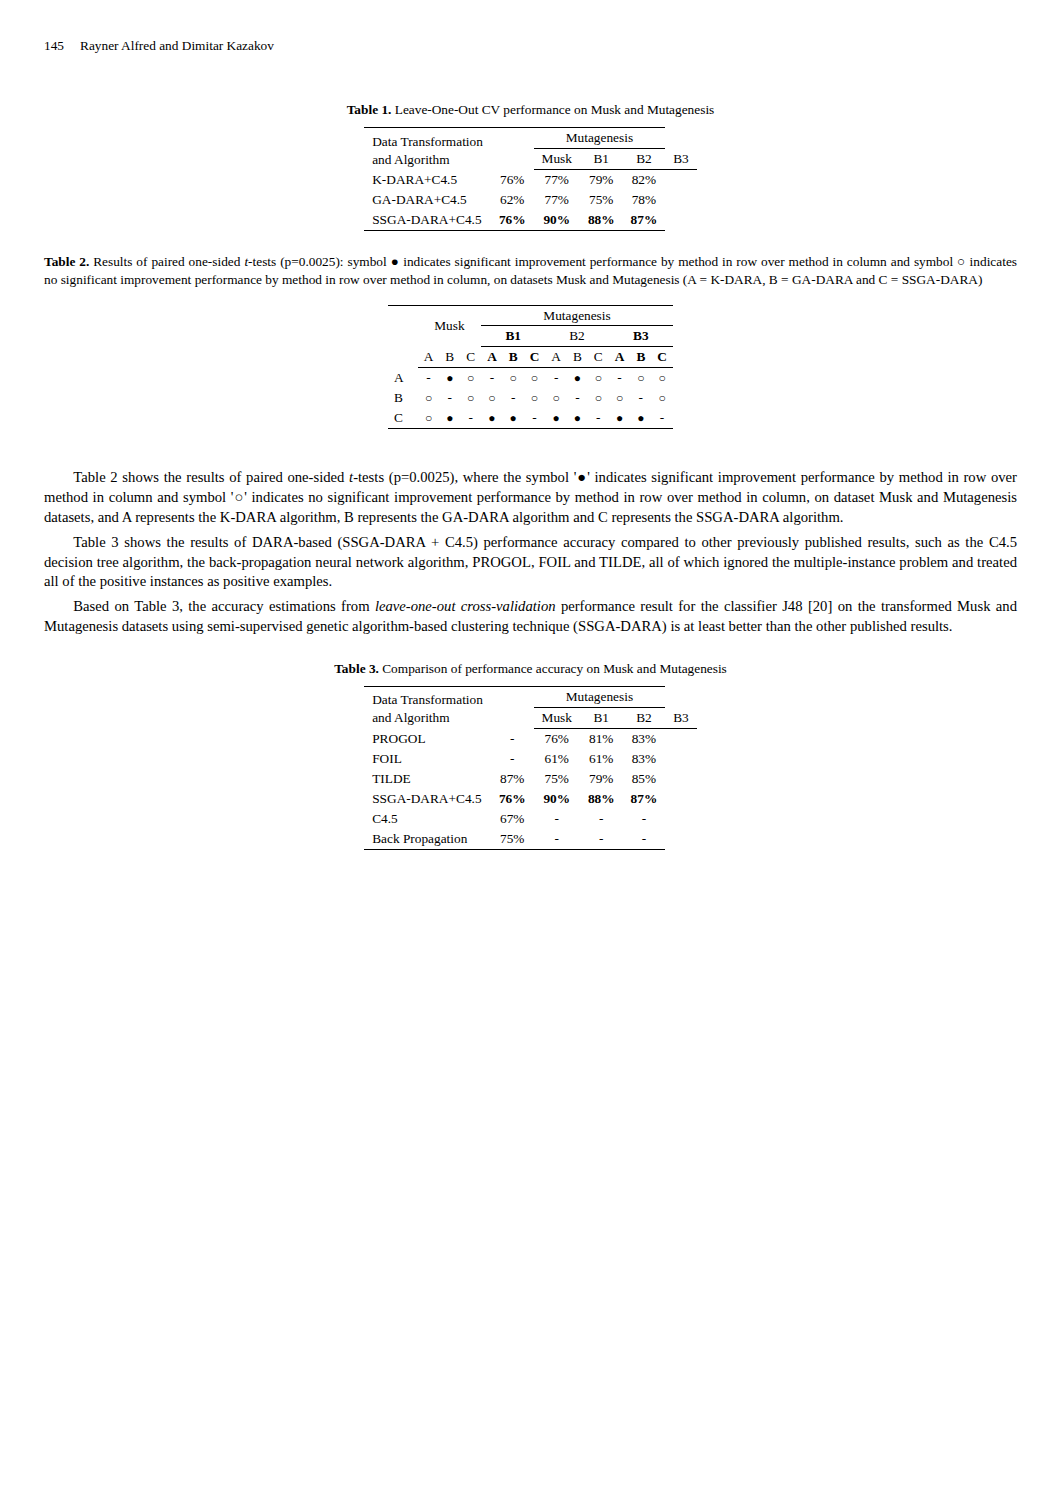145 Rayner Alfred and Dimitar Kazakov
Table 1. Leave-One-Out CV performance on Musk and Mutagenesis
| Data Transformation and Algorithm | | Mutagenesis |
| | Musk | B1 | B2 | B3 |
| K-DARA+C4.5 | 76% | 77% | 79% | 82% |
| GA-DARA+C4.5 | 62% | 77% | 75% | 78% |
| SSGA-DARA+C4.5 | 76% | 90% | 88% | 87% |
Table 2. Results of paired one-sided t-tests (p=0.0025): symbol ● indicates significant improvement performance by method in row over method in column and symbol ○ indicates no significant improvement performance by method in row over method in column, on datasets Musk and Mutagenesis (A = K-DARA, B = GA-DARA and C = SSGA-DARA)
| | Musk | Mutagenesis |
| B1 | B2 | B3 |
| A | B | C | A | B | C | A | B | C | A | B | C |
| A | - | ● | ○ | - | ○ | ○ | - | ● | ○ | - | ○ | ○ |
| B | ○ | - | ○ | ○ | - | ○ | ○ | - | ○ | ○ | - | ○ |
| C | ○ | ● | - | ● | ● | - | ● | ● | - | ● | ● | - |
Table 2 shows the results of paired one-sided t-tests (p=0.0025), where the symbol '●' indicates significant improvement performance by method in row over method in column and symbol '○' indicates no significant improvement performance by method in row over method in column, on dataset Musk and Mutagenesis datasets, and A represents the K-DARA algorithm, B represents the GA-DARA algorithm and C represents the SSGA-DARA algorithm.
Table 3 shows the results of DARA-based (SSGA-DARA + C4.5) performance accuracy compared to other previously published results, such as the C4.5 decision tree algorithm, the back-propagation neural network algorithm, PROGOL, FOIL and TILDE, all of which ignored the multiple-instance problem and treated all of the positive instances as positive examples.
Based on Table 3, the accuracy estimations from leave-one-out cross-validation performance result for the classifier J48 [20] on the transformed Musk and Mutagenesis datasets using semi-supervised genetic algorithm-based clustering technique (SSGA-DARA) is at least better than the other published results.
Table 3. Comparison of performance accuracy on Musk and Mutagenesis
| Data Transformation and Algorithm | | Mutagenesis |
| Musk | B1 | B2 | B3 |
| PROGOL | - | 76% | 81% | 83% |
| FOIL | - | 61% | 61% | 83% |
| TILDE | 87% | 75% | 79% | 85% |
| SSGA-DARA+C4.5 | 76% | 90% | 88% | 87% |
| C4.5 | 67% | - | - | - |
| Back Propagation | 75% | - | - | - |